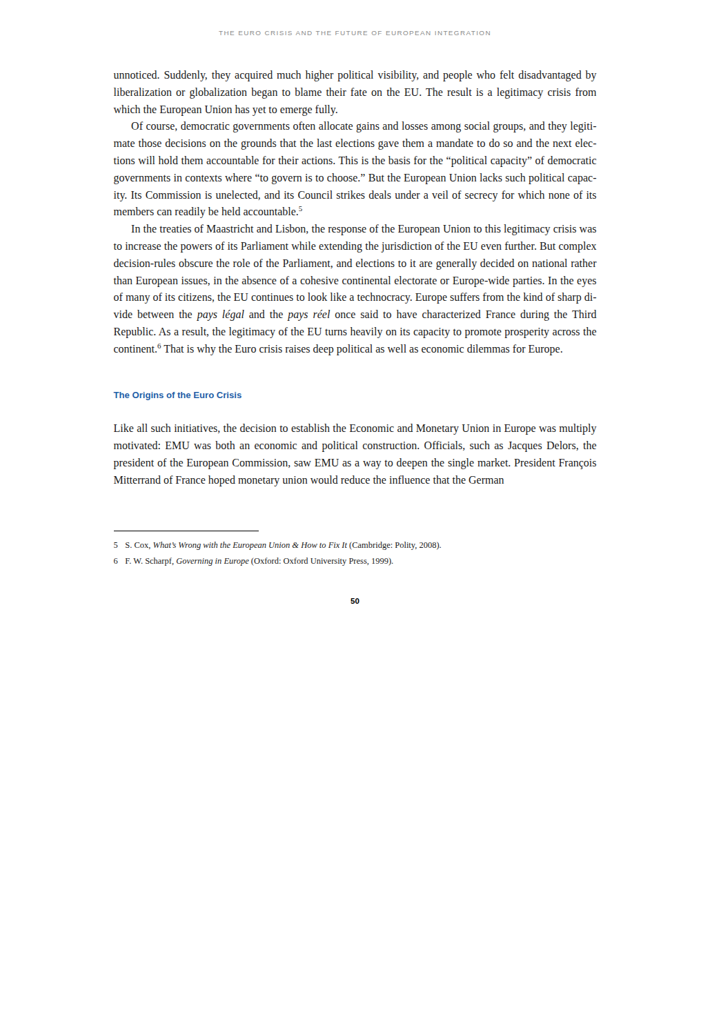The Euro Crisis and the Future of European Integration
unnoticed. Suddenly, they acquired much higher political visibility, and people who felt disadvantaged by liberalization or globalization began to blame their fate on the EU. The result is a legitimacy crisis from which the European Union has yet to emerge fully.
Of course, democratic governments often allocate gains and losses among social groups, and they legitimate those decisions on the grounds that the last elections gave them a mandate to do so and the next elections will hold them accountable for their actions. This is the basis for the “political capacity” of democratic governments in contexts where “to govern is to choose.” But the European Union lacks such political capacity. Its Commission is unelected, and its Council strikes deals under a veil of secrecy for which none of its members can readily be held accountable.5
In the treaties of Maastricht and Lisbon, the response of the European Union to this legitimacy crisis was to increase the powers of its Parliament while extending the jurisdiction of the EU even further. But complex decision-rules obscure the role of the Parliament, and elections to it are generally decided on national rather than European issues, in the absence of a cohesive continental electorate or Europe-wide parties. In the eyes of many of its citizens, the EU continues to look like a technocracy. Europe suffers from the kind of sharp divide between the pays légal and the pays réel once said to have characterized France during the Third Republic. As a result, the legitimacy of the EU turns heavily on its capacity to promote prosperity across the continent.6 That is why the Euro crisis raises deep political as well as economic dilemmas for Europe.
The Origins of the Euro Crisis
Like all such initiatives, the decision to establish the Economic and Monetary Union in Europe was multiply motivated: EMU was both an economic and political construction. Officials, such as Jacques Delors, the president of the European Commission, saw EMU as a way to deepen the single market. President François Mitterrand of France hoped monetary union would reduce the influence that the German
5 S. Cox, What’s Wrong with the European Union & How to Fix It (Cambridge: Polity, 2008).
6 F. W. Scharpf, Governing in Europe (Oxford: Oxford University Press, 1999).
50